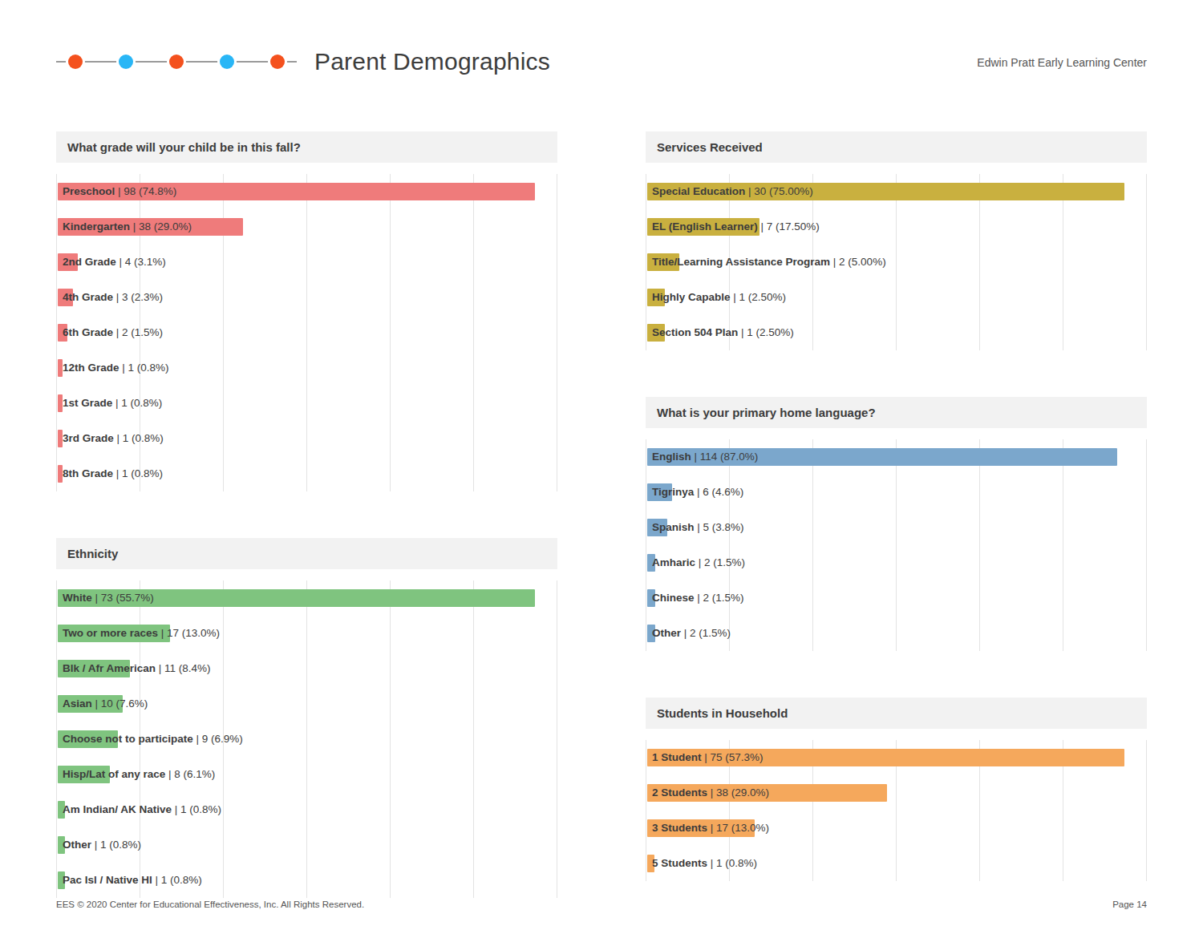Parent Demographics
Edwin Pratt Early Learning Center
What grade will your child be in this fall?
Preschool | 98 (74.8%)
Kindergarten | 38 (29.0%)
2nd Grade | 4 (3.1%)
4th Grade | 3 (2.3%)
6th Grade | 2 (1.5%)
12th Grade | 1 (0.8%)
1st Grade | 1 (0.8%)
3rd Grade | 1 (0.8%)
8th Grade | 1 (0.8%)
Ethnicity
White | 73 (55.7%)
Two or more races | 17 (13.0%)
Blk / Afr American | 11 (8.4%)
Asian | 10 (7.6%)
Choose not to participate | 9 (6.9%)
Hisp/Lat of any race | 8 (6.1%)
Am Indian/ AK Native | 1 (0.8%)
Other | 1 (0.8%)
Pac Isl / Native HI | 1 (0.8%)
Services Received
Special Education | 30 (75.00%)
EL (English Learner) | 7 (17.50%)
Title/Learning Assistance Program | 2 (5.00%)
Highly Capable | 1 (2.50%)
Section 504 Plan | 1 (2.50%)
What is your primary home language?
English | 114 (87.0%)
Tigrinya | 6 (4.6%)
Spanish | 5 (3.8%)
Amharic | 2 (1.5%)
Chinese | 2 (1.5%)
Other | 2 (1.5%)
Students in Household
1 Student | 75 (57.3%)
2 Students | 38 (29.0%)
3 Students | 17 (13.0%)
5 Students | 1 (0.8%)
EES © 2020 Center for Educational Effectiveness, Inc. All Rights Reserved.
Page 14